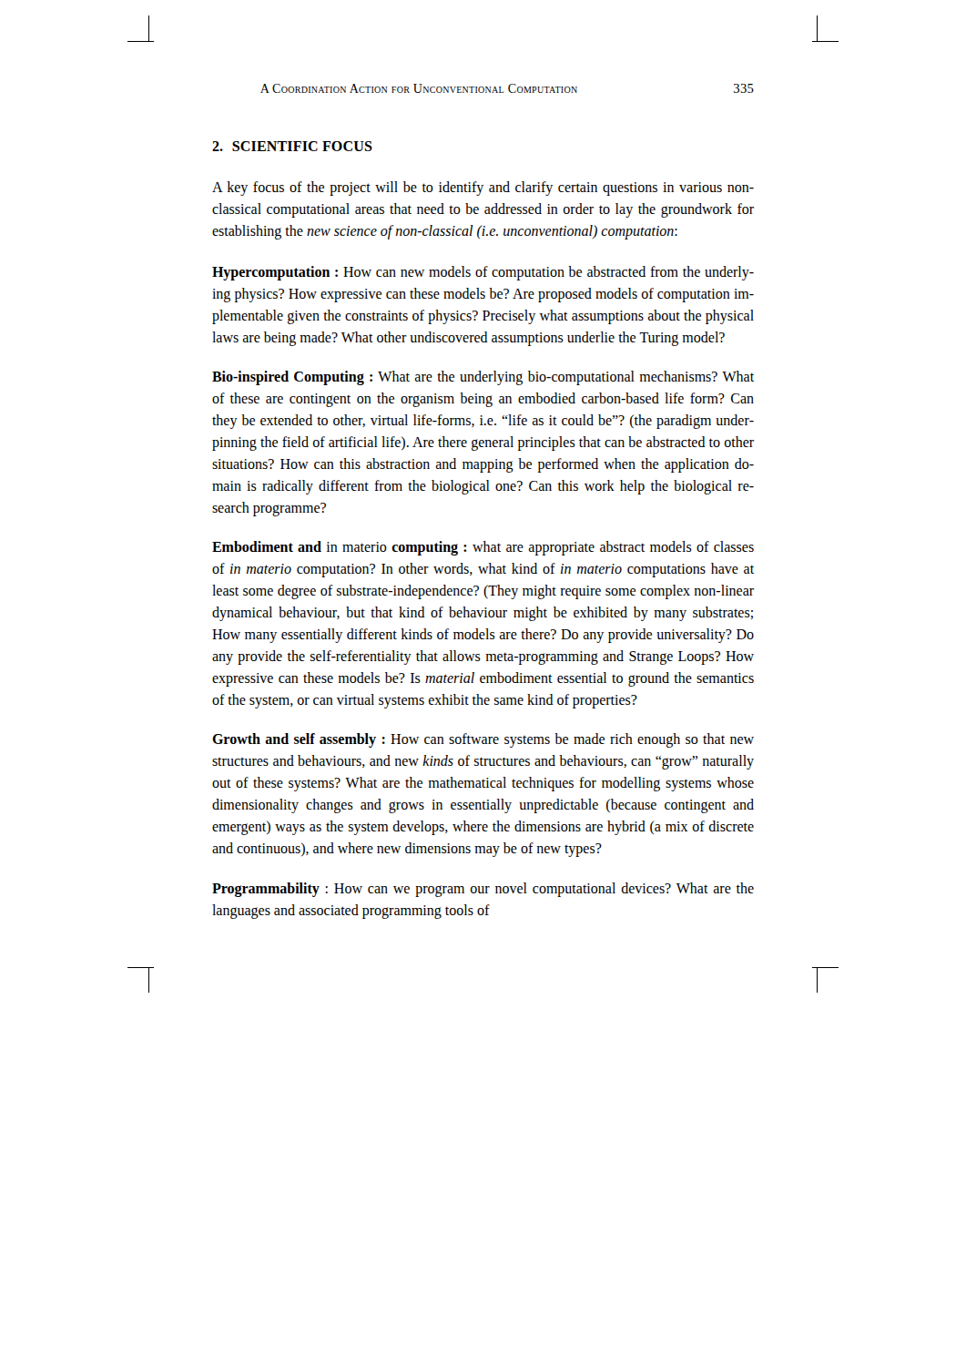A Coordination Action for Unconventional Computation 335
2. SCIENTIFIC FOCUS
A key focus of the project will be to identify and clarify certain questions in various non-classical computational areas that need to be addressed in order to lay the groundwork for establishing the new science of non-classical (i.e. unconventional) computation:
Hypercomputation : How can new models of computation be abstracted from the underlying physics? How expressive can these models be? Are proposed models of computation implementable given the constraints of physics? Precisely what assumptions about the physical laws are being made? What other undiscovered assumptions underlie the Turing model?
Bio-inspired Computing : What are the underlying bio-computational mechanisms? What of these are contingent on the organism being an embodied carbon-based life form? Can they be extended to other, virtual life-forms, i.e. “life as it could be”? (the paradigm underpinning the field of artificial life). Are there general principles that can be abstracted to other situations? How can this abstraction and mapping be performed when the application domain is radically different from the biological one? Can this work help the biological research programme?
Embodiment and in materio computing : what are appropriate abstract models of classes of in materio computation? In other words, what kind of in materio computations have at least some degree of substrate-independence? (They might require some complex non-linear dynamical behaviour, but that kind of behaviour might be exhibited by many substrates; How many essentially different kinds of models are there? Do any provide universality? Do any provide the self-referentiality that allows meta-programming and Strange Loops? How expressive can these models be? Is material embodiment essential to ground the semantics of the system, or can virtual systems exhibit the same kind of properties?
Growth and self assembly : How can software systems be made rich enough so that new structures and behaviours, and new kinds of structures and behaviours, can “grow” naturally out of these systems? What are the mathematical techniques for modelling systems whose dimensionality changes and grows in essentially unpredictable (because contingent and emergent) ways as the system develops, where the dimensions are hybrid (a mix of discrete and continuous), and where new dimensions may be of new types?
Programmability : How can we program our novel computational devices? What are the languages and associated programming tools of